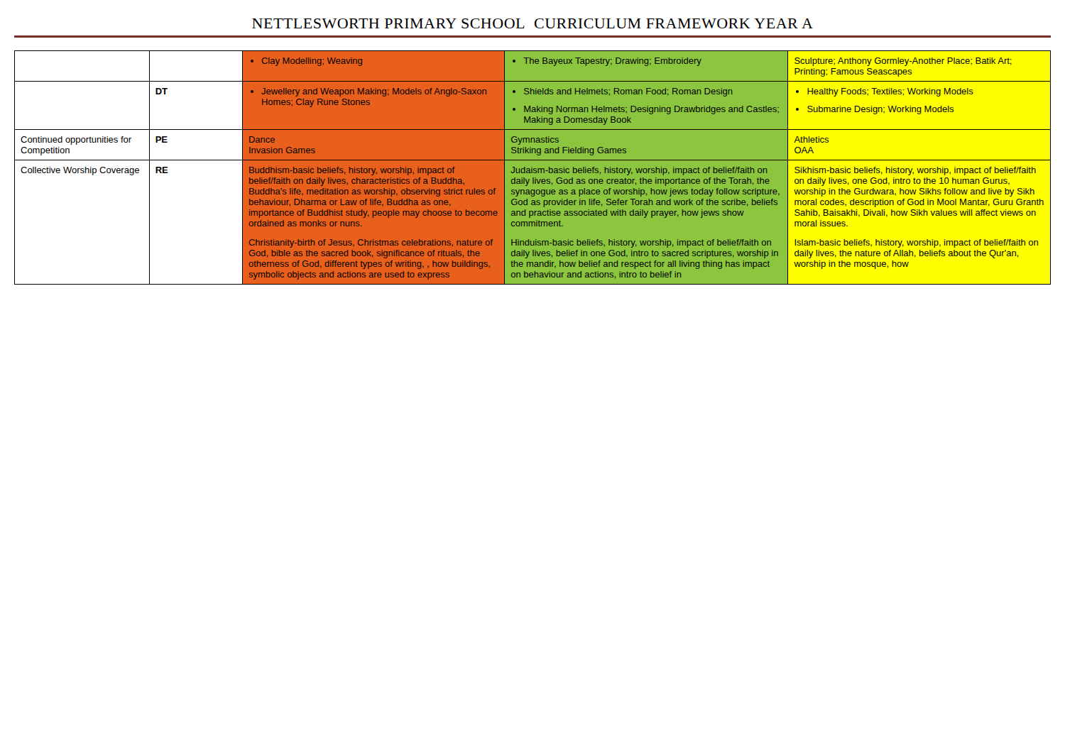NETTLESWORTH PRIMARY SCHOOL CURRICULUM FRAMEWORK YEAR A
| | | Clay Modelling; Weaving | The Bayeux Tapestry; Drawing; Embroidery | Sculpture; Anthony Gormley-Another Place; Batik Art; Printing; Famous Seascapes |
| | DT | Jewellery and Weapon Making; Models of Anglo-Saxon Homes; Clay Rune Stones | Shields and Helmets; Roman Food; Roman Design Making Norman Helmets; Designing Drawbridges and Castles; Making a Domesday Book | Healthy Foods; Textiles; Working Models Submarine Design; Working Models |
| Continued opportunities for Competition | PE | Dance Invasion Games | Gymnastics Striking and Fielding Games | Athletics OAA |
| Collective Worship Coverage | RE | Buddhism-basic beliefs, history, worship, impact of belief/faith on daily lives, characteristics of a Buddha, Buddha's life, meditation as worship, observing strict rules of behaviour, Dharma or Law of life, Buddha as one, importance of Buddhist study, people may choose to become ordained as monks or nuns. Christianity-birth of Jesus, Christmas celebrations, nature of God, bible as the sacred book, significance of rituals, the otherness of God, different types of writing, , how buildings, symbolic objects and actions are used to express | Judaism-basic beliefs, history, worship, impact of belief/faith on daily lives, God as one creator, the importance of the Torah, the synagogue as a place of worship, how jews today follow scripture, God as provider in life, Sefer Torah and work of the scribe, beliefs and practise associated with daily prayer, how jews show commitment. Hinduism-basic beliefs, history, worship, impact of belief/faith on daily lives, belief in one God, intro to sacred scriptures, worship in the mandir, how belief and respect for all living thing has impact on behaviour and actions, intro to belief in | Sikhism-basic beliefs, history, worship, impact of belief/faith on daily lives, one God, intro to the 10 human Gurus, worship in the Gurdwara, how Sikhs follow and live by Sikh moral codes, description of God in Mool Mantar, Guru Granth Sahib, Baisakhi, Divali, how Sikh values will affect views on moral issues. Islam-basic beliefs, history, worship, impact of belief/faith on daily lives, the nature of Allah, beliefs about the Qur'an, worship in the mosque, how |